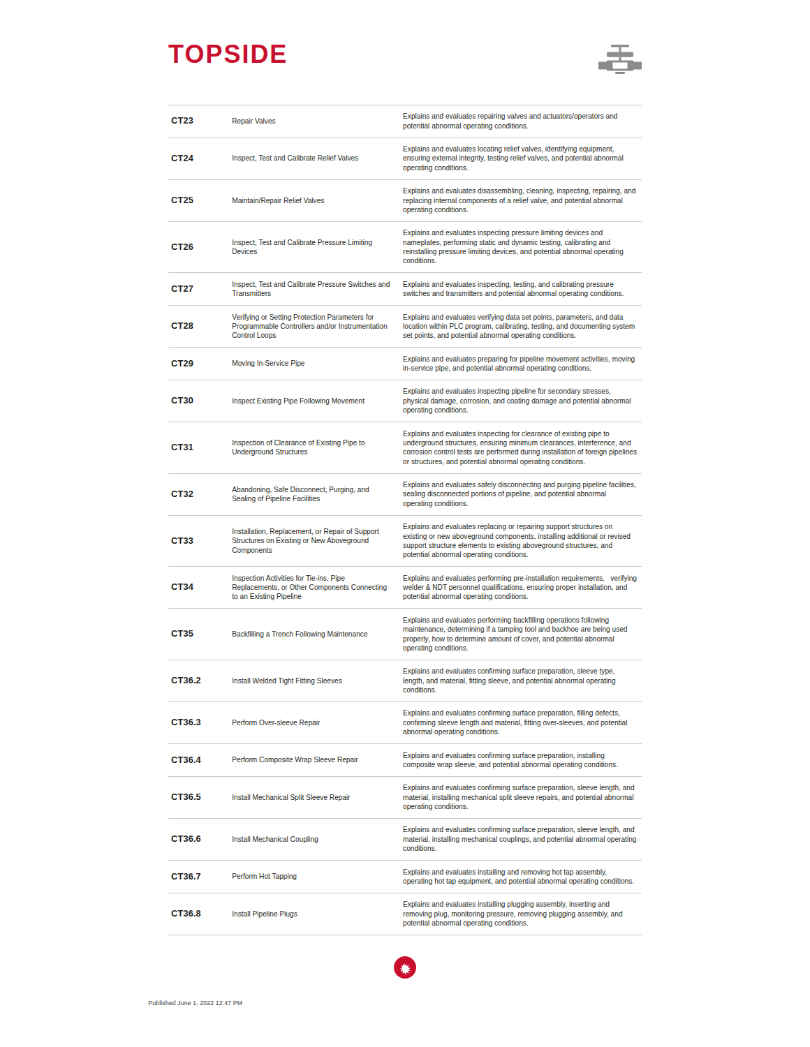TOPSIDE
| CT23 | Repair Valves | Explains and evaluates repairing valves and actuators/operators and potential abnormal operating conditions. |
| CT24 | Inspect, Test and Calibrate Relief Valves | Explains and evaluates locating relief valves, identifying equipment, ensuring external integrity, testing relief valves, and potential abnormal operating conditions. |
| CT25 | Maintain/Repair Relief Valves | Explains and evaluates disassembling, cleaning, inspecting, repairing, and replacing internal components of a relief valve, and potential abnormal operating conditions. |
| CT26 | Inspect, Test and Calibrate Pressure Limiting Devices | Explains and evaluates inspecting pressure limiting devices and nameplates, performing static and dynamic testing, calibrating and reinstalling pressure limiting devices, and potential abnormal operating conditions. |
| CT27 | Inspect, Test and Calibrate Pressure Switches and Transmitters | Explains and evaluates inspecting, testing, and calibrating pressure switches and transmitters and potential abnormal operating conditions. |
| CT28 | Verifying or Setting Protection Parameters for Programmable Controllers and/or Instrumentation Control Loops | Explains and evaluates verifying data set points, parameters, and data location within PLC program, calibrating, testing, and documenting system set points, and potential abnormal operating conditions. |
| CT29 | Moving In-Service Pipe | Explains and evaluates preparing for pipeline movement activities, moving in-service pipe, and potential abnormal operating conditions. |
| CT30 | Inspect Existing Pipe Following Movement | Explains and evaluates inspecting pipeline for secondary stresses, physical damage, corrosion, and coating damage and potential abnormal operating conditions. |
| CT31 | Inspection of Clearance of Existing Pipe to Underground Structures | Explains and evaluates inspecting for clearance of existing pipe to underground structures, ensuring minimum clearances, interference, and corrosion control tests are performed during installation of foreign pipelines or structures, and potential abnormal operating conditions. |
| CT32 | Abandoning, Safe Disconnect, Purging, and Sealing of Pipeline Facilities | Explains and evaluates safely disconnecting and purging pipeline facilities, sealing disconnected portions of pipeline, and potential abnormal operating conditions. |
| CT33 | Installation, Replacement, or Repair of Support Structures on Existing or New Aboveground Components | Explains and evaluates replacing or repairing support structures on existing or new aboveground components, installing additional or revised support structure elements to existing aboveground structures, and potential abnormal operating conditions. |
| CT34 | Inspection Activities for Tie-ins, Pipe Replacements, or Other Components Connecting to an Existing Pipeline | Explains and evaluates performing pre-installation requirements, verifying welder & NDT personnel qualifications, ensuring proper installation, and potential abnormal operating conditions. |
| CT35 | Backfilling a Trench Following Maintenance | Explains and evaluates performing backfilling operations following maintenance, determining if a tamping tool and backhoe are being used properly, how to determine amount of cover, and potential abnormal operating conditions. |
| CT36.2 | Install Welded Tight Fitting Sleeves | Explains and evaluates confirming surface preparation, sleeve type, length, and material, fitting sleeve, and potential abnormal operating conditions. |
| CT36.3 | Perform Over-sleeve Repair | Explains and evaluates confirming surface preparation, filling defects, confirming sleeve length and material, fitting over-sleeves, and potential abnormal operating conditions. |
| CT36.4 | Perform Composite Wrap Sleeve Repair | Explains and evaluates confirming surface preparation, installing composite wrap sleeve, and potential abnormal operating conditions. |
| CT36.5 | Install Mechanical Split Sleeve Repair | Explains and evaluates confirming surface preparation, sleeve length, and material, installing mechanical split sleeve repairs, and potential abnormal operating conditions. |
| CT36.6 | Install Mechanical Coupling | Explains and evaluates confirming surface preparation, sleeve length, and material, installing mechanical couplings, and potential abnormal operating conditions. |
| CT36.7 | Perform Hot Tapping | Explains and evaluates installing and removing hot tap assembly, operating hot tap equipment, and potential abnormal operating conditions. |
| CT36.8 | Install Pipeline Plugs | Explains and evaluates installing plugging assembly, inserting and removing plug, monitoring pressure, removing plugging assembly, and potential abnormal operating conditions. |
Published June 1, 2022 12:47 PM